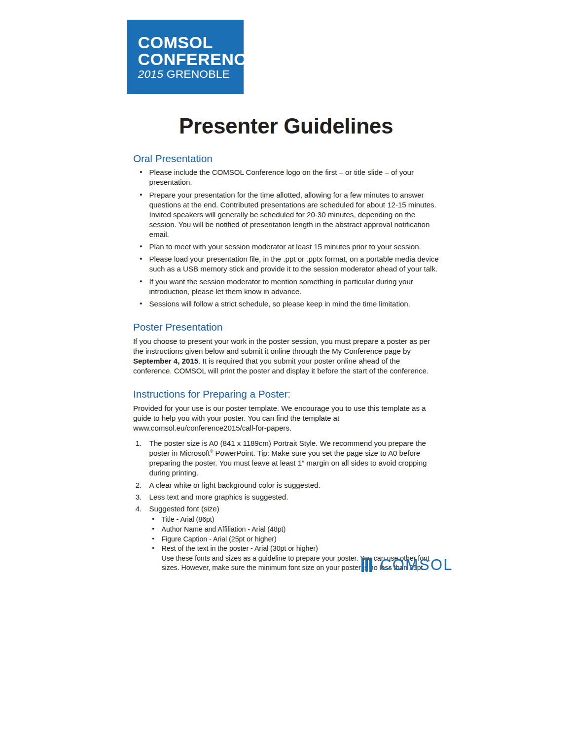COMSOL CONFERENCE 2015 GRENOBLE
Presenter Guidelines
Oral Presentation
Please include the COMSOL Conference logo on the first – or title slide – of your presentation.
Prepare your presentation for the time allotted, allowing for a few minutes to answer questions at the end. Contributed presentations are scheduled for about 12-15 minutes. Invited speakers will generally be scheduled for 20-30 minutes, depending on the session. You will be notified of presentation length in the abstract approval notification email.
Plan to meet with your session moderator at least 15 minutes prior to your session.
Please load your presentation file, in the .ppt or .pptx format, on a portable media device such as a USB memory stick and provide it to the session moderator ahead of your talk.
If you want the session moderator to mention something in particular during your introduction, please let them know in advance.
Sessions will follow a strict schedule, so please keep in mind the time limitation.
Poster Presentation
If you choose to present your work in the poster session, you must prepare a poster as per the instructions given below and submit it online through the My Conference page by September 4, 2015. It is required that you submit your poster online ahead of the conference. COMSOL will print the poster and display it before the start of the conference.
Instructions for Preparing a Poster:
Provided for your use is our poster template. We encourage you to use this template as a guide to help you with your poster. You can find the template at www.comsol.eu/conference2015/call-for-papers.
The poster size is A0 (841 x 1189cm) Portrait Style. We recommend you prepare the poster in Microsoft® PowerPoint. Tip: Make sure you set the page size to A0 before preparing the poster. You must leave at least 1” margin on all sides to avoid cropping during printing.
A clear white or light background color is suggested.
Less text and more graphics is suggested.
Suggested font (size)
Title - Arial (86pt)
Author Name and Affiliation - Arial (48pt)
Figure Caption - Arial (25pt or higher)
Rest of the text in the poster - Arial (30pt or higher)Use these fonts and sizes as a guideline to prepare your poster. You can use other font sizes. However, make sure the minimum font size on your poster is no less than 25pt.
COMSOL